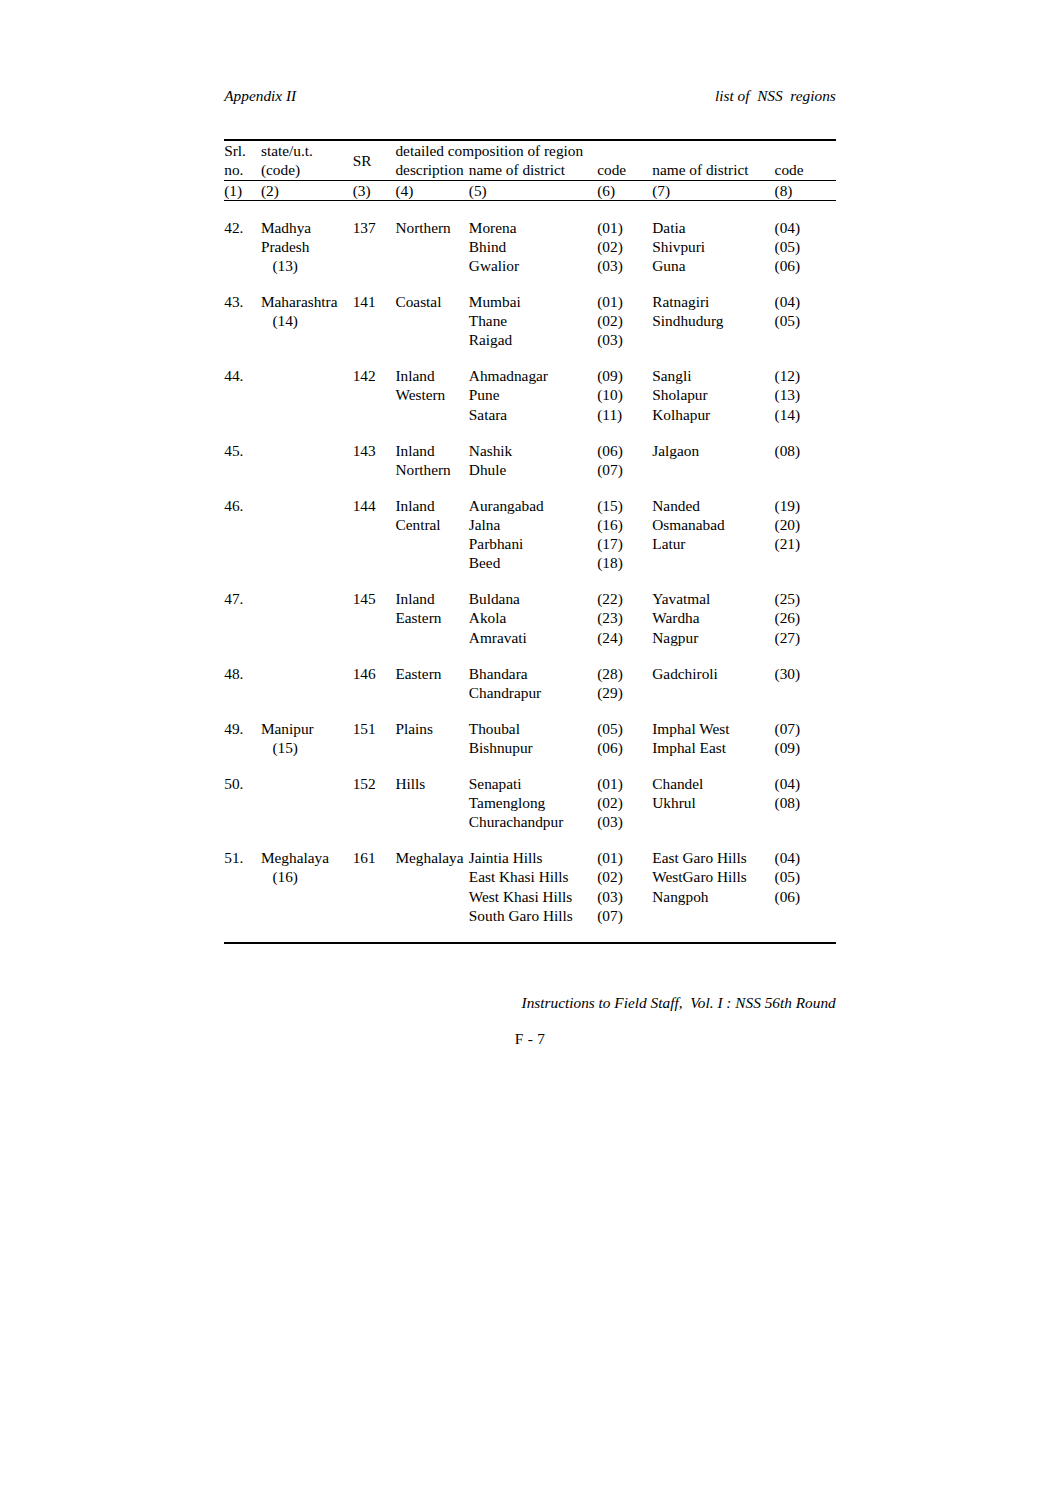Appendix II
list of NSS regions
| Srl. | state/u.t. | SR | detailed composition of region |
| no. | (code) | description | name of district | code | name of district | code |
| (1) | (2) | (3) | (4) | (5) | (6) | (7) | (8) |
| 42. | Madhya | 137 | Northern | Morena | (01) | Datia | (04) |
| | Pradesh | | | Bhind | (02) | Shivpuri | (05) |
| | (13) | | | Gwalior | (03) | Guna | (06) |
| 43. | Maharashtra | 141 | Coastal | Mumbai | (01) | Ratnagiri | (04) |
| | (14) | | | Thane | (02) | Sindhudurg | (05) |
| | | | | Raigad | (03) | | |
| 44. | | 142 | Inland | Ahmadnagar | (09) | Sangli | (12) |
| | | | Western | Pune | (10) | Sholapur | (13) |
| | | | | Satara | (11) | Kolhapur | (14) |
| 45. | | 143 | Inland | Nashik | (06) | Jalgaon | (08) |
| | | | Northern | Dhule | (07) | | |
| 46. | | 144 | Inland | Aurangabad | (15) | Nanded | (19) |
| | | | Central | Jalna | (16) | Osmanabad | (20) |
| | | | | Parbhani | (17) | Latur | (21) |
| | | | | Beed | (18) | | |
| 47. | | 145 | Inland | Buldana | (22) | Yavatmal | (25) |
| | | | Eastern | Akola | (23) | Wardha | (26) |
| | | | | Amravati | (24) | Nagpur | (27) |
| 48. | | 146 | Eastern | Bhandara | (28) | Gadchiroli | (30) |
| | | | | Chandrapur | (29) | | |
| 49. | Manipur | 151 | Plains | Thoubal | (05) | Imphal West | (07) |
| | (15) | | | Bishnupur | (06) | Imphal East | (09) |
| 50. | | 152 | Hills | Senapati | (01) | Chandel | (04) |
| | | | | Tamenglong | (02) | Ukhrul | (08) |
| | | | | Churachandpur | (03) | | |
| 51. | Meghalaya | 161 | Meghalaya | Jaintia Hills | (01) | East Garo Hills | (04) |
| | (16) | | | East Khasi Hills | (02) | WestGaro Hills | (05) |
| | | | | West Khasi Hills | (03) | Nangpoh | (06) |
| | | | | South Garo Hills | (07) | | |
Instructions to Field Staff, Vol. I : NSS 56th Round
F - 7